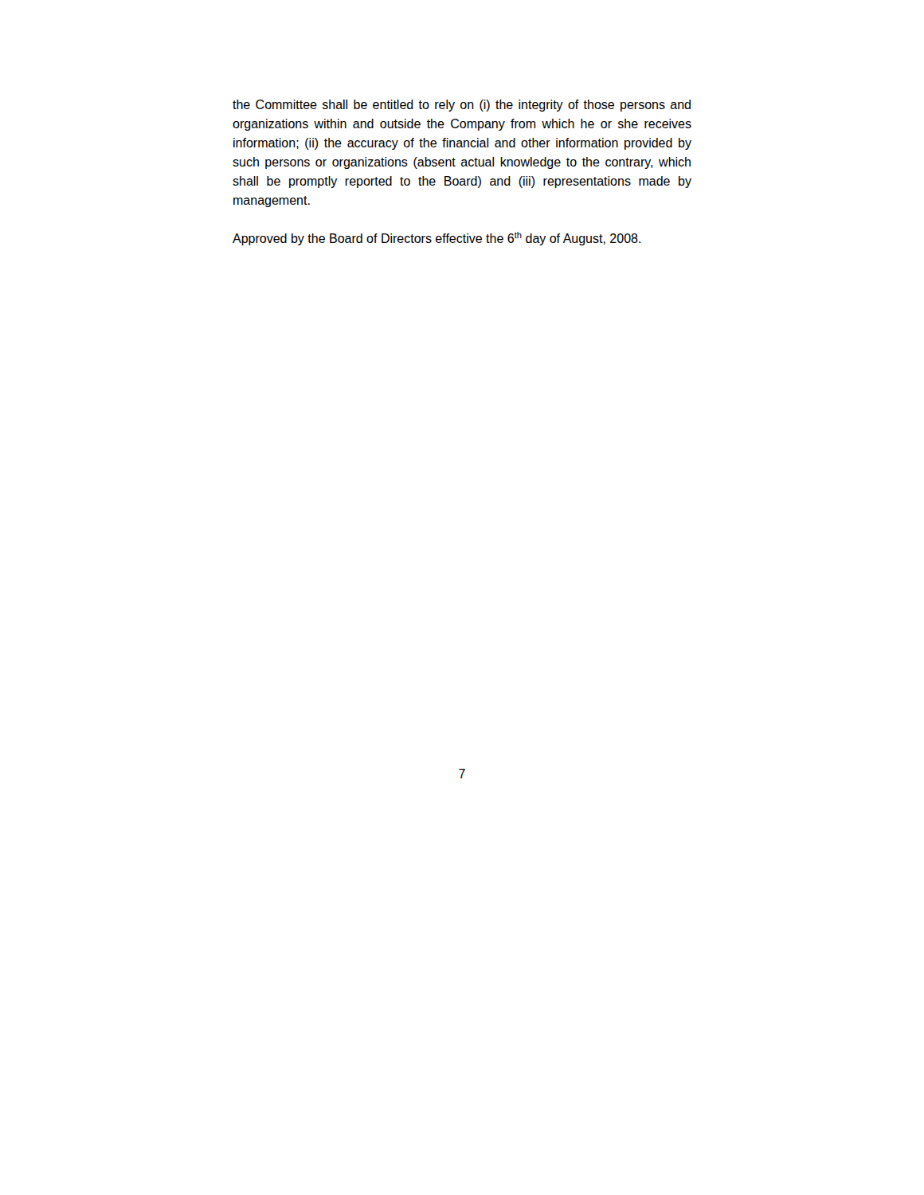the Committee shall be entitled to rely on (i) the integrity of those persons and organizations within and outside the Company from which he or she receives information; (ii) the accuracy of the financial and other information provided by such persons or organizations (absent actual knowledge to the contrary, which shall be promptly reported to the Board) and (iii) representations made by management.
Approved by the Board of Directors effective the 6th day of August, 2008.
7